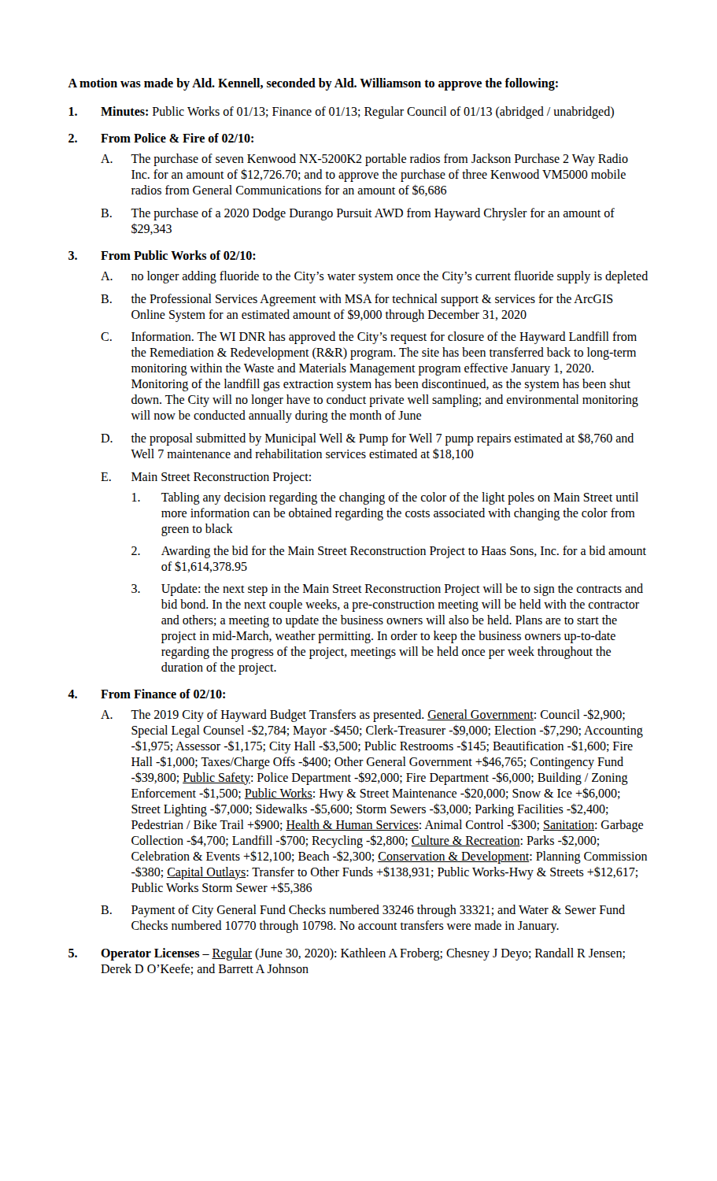A motion was made by Ald. Kennell, seconded by Ald. Williamson to approve the following:
Minutes: Public Works of 01/13; Finance of 01/13; Regular Council of 01/13 (abridged / unabridged)
From Police & Fire of 02/10:
The purchase of seven Kenwood NX-5200K2 portable radios from Jackson Purchase 2 Way Radio Inc. for an amount of $12,726.70; and to approve the purchase of three Kenwood VM5000 mobile radios from General Communications for an amount of $6,686
The purchase of a 2020 Dodge Durango Pursuit AWD from Hayward Chrysler for an amount of $29,343
From Public Works of 02/10:
no longer adding fluoride to the City’s water system once the City’s current fluoride supply is depleted
the Professional Services Agreement with MSA for technical support & services for the ArcGIS Online System for an estimated amount of $9,000 through December 31, 2020
Information. The WI DNR has approved the City’s request for closure of the Hayward Landfill from the Remediation & Redevelopment (R&R) program. The site has been transferred back to long-term monitoring within the Waste and Materials Management program effective January 1, 2020. Monitoring of the landfill gas extraction system has been discontinued, as the system has been shut down. The City will no longer have to conduct private well sampling; and environmental monitoring will now be conducted annually during the month of June
the proposal submitted by Municipal Well & Pump for Well 7 pump repairs estimated at $8,760 and Well 7 maintenance and rehabilitation services estimated at $18,100
Main Street Reconstruction Project:
Tabling any decision regarding the changing of the color of the light poles on Main Street until more information can be obtained regarding the costs associated with changing the color from green to black
Awarding the bid for the Main Street Reconstruction Project to Haas Sons, Inc. for a bid amount of $1,614,378.95
Update: the next step in the Main Street Reconstruction Project will be to sign the contracts and bid bond. In the next couple weeks, a pre-construction meeting will be held with the contractor and others; a meeting to update the business owners will also be held. Plans are to start the project in mid-March, weather permitting. In order to keep the business owners up-to-date regarding the progress of the project, meetings will be held once per week throughout the duration of the project.
From Finance of 02/10:
The 2019 City of Hayward Budget Transfers as presented. General Government: Council -$2,900; Special Legal Counsel -$2,784; Mayor -$450; Clerk-Treasurer -$9,000; Election -$7,290; Accounting -$1,975; Assessor -$1,175; City Hall -$3,500; Public Restrooms -$145; Beautification -$1,600; Fire Hall -$1,000; Taxes/Charge Offs -$400; Other General Government +$46,765; Contingency Fund -$39,800; Public Safety: Police Department -$92,000; Fire Department -$6,000; Building / Zoning Enforcement -$1,500; Public Works: Hwy & Street Maintenance -$20,000; Snow & Ice +$6,000; Street Lighting -$7,000; Sidewalks -$5,600; Storm Sewers -$3,000; Parking Facilities -$2,400; Pedestrian / Bike Trail +$900; Health & Human Services: Animal Control -$300; Sanitation: Garbage Collection -$4,700; Landfill -$700; Recycling -$2,800; Culture & Recreation: Parks -$2,000; Celebration & Events +$12,100; Beach -$2,300; Conservation & Development: Planning Commission -$380; Capital Outlays: Transfer to Other Funds +$138,931; Public Works-Hwy & Streets +$12,617; Public Works Storm Sewer +$5,386
Payment of City General Fund Checks numbered 33246 through 33321; and Water & Sewer Fund Checks numbered 10770 through 10798. No account transfers were made in January.
Operator Licenses – Regular (June 30, 2020): Kathleen A Froberg; Chesney J Deyo; Randall R Jensen; Derek D O’Keefe; and Barrett A Johnson